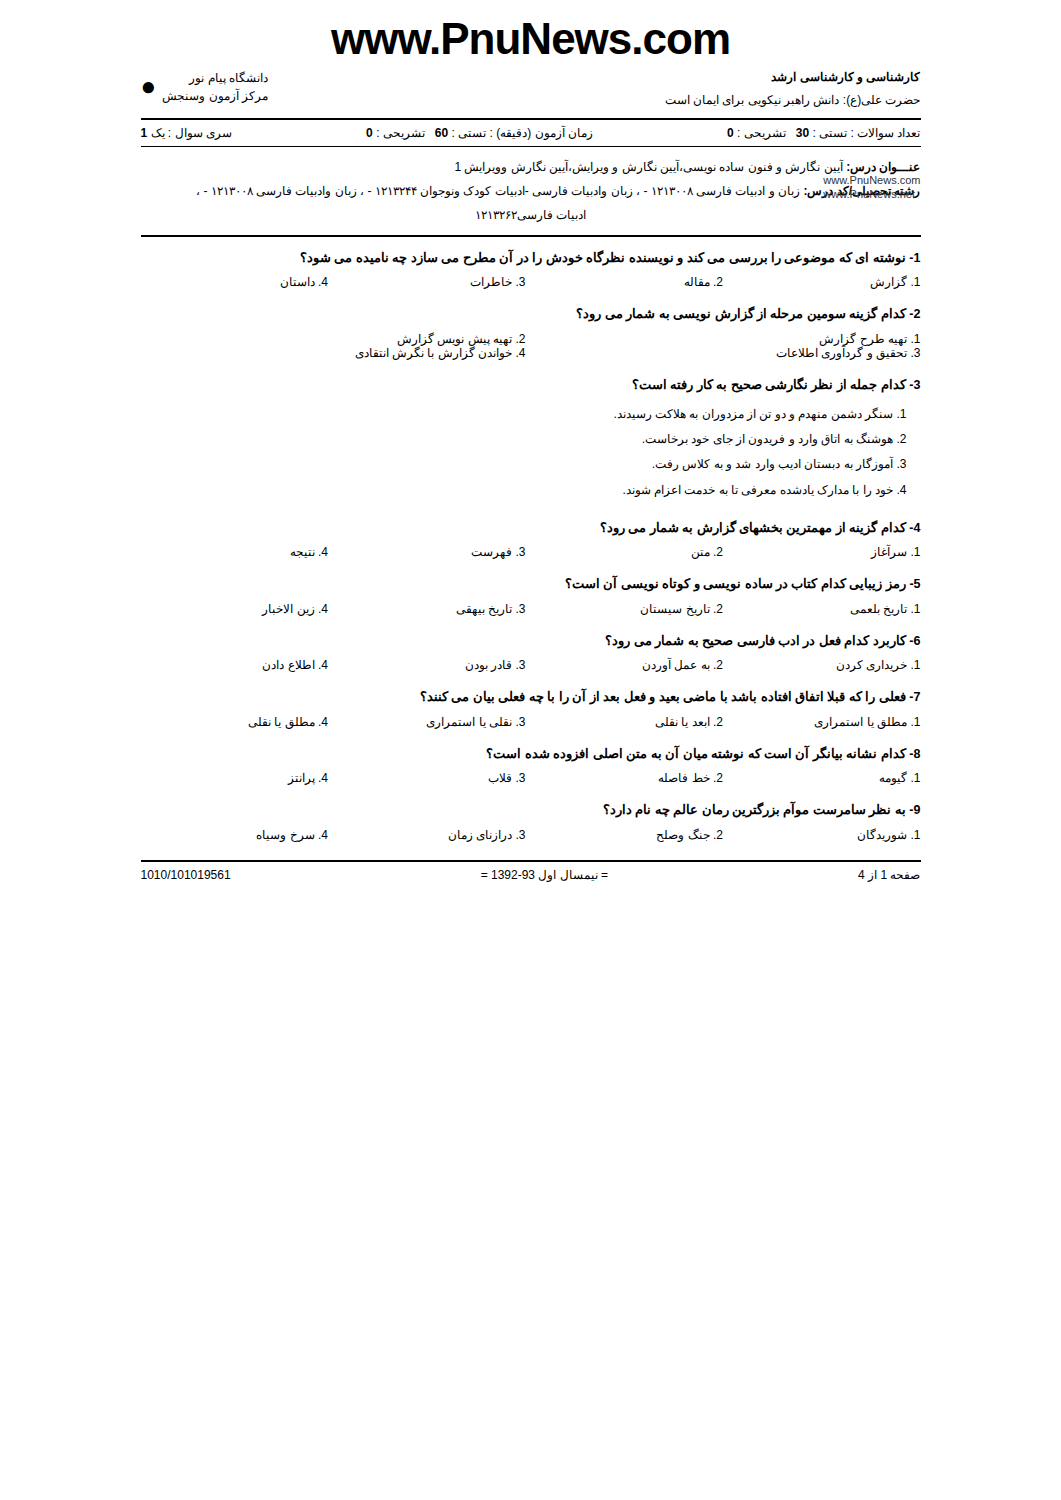www. PnuNews. com
کارشناسی و کارشناسی ارشد
حضرت علی(ع): دانش راهبر نیکویی برای ایمان است
دانشگاه پیام نور
مرکز آزمون وسنجش
●
تعداد سوالات : تستی : 30 تشریحی : 0
زمان آزمون (دقیقه) : تستی : 60 تشریحی : 0
سری سوال : یک 1
عنـــوان درس: آیین نگارش و فنون ساده نویسی،آیین نگارش و ویرایش،آیین نگارش وویرایش 1
www.PnuNews.com
www.PnuNews.net
رشته تحصیلی/کد درس: زبان و ادبیات فارسی ۱۲۱۳۰۰۸ - ، زبان وادبیات فارسی -ادبیات کودک ونوجوان ۱۲۱۳۲۴۴ - ، زبان وادبیات فارسی ۱۲۱۳۰۰۸ - ،
ادبیات فارسی۱۲۱۳۲۶۲
1- نوشته ای که موضوعی را بررسی می کند و نویسنده نظرگاه خودش را در آن مطرح می سازد چه نامیده می شود؟
1. گزارش 2. مقاله 3. خاطرات 4. داستان
2- کدام گزینه سومین مرحله از گزارش نویسی به شمار می رود؟
1. تهیه طرح گزارش 2. تهیه پیش نویس گزارش
3. تحقیق و گردآوری اطلاعات 4. خواندن گزارش با نگرش انتقادی
3- کدام جمله از نظر نگارشی صحیح به کار رفته است؟
1. سنگر دشمن منهدم و دو تن از مزدوران به هلاکت رسیدند.
2. هوشنگ به اتاق وارد و فریدون از جای خود برخاست.
3. آموزگار به دبستان ادیب وارد شد و به کلاس رفت.
4. خود را با مدارک یادشده معرفی تا به خدمت اعزام شوند.
4- کدام گزینه از مهمترین بخشهای گزارش به شمار می رود؟
1. سرآغاز 2. متن 3. فهرست 4. نتیجه
5- رمز زیبایی کدام کتاب در ساده نویسی و کوتاه نویسی آن است؟
1. تاریخ بلعمی 2. تاریخ سیستان 3. تاریخ بیهقی 4. زین الاخبار
6- کاربرد کدام فعل در ادب فارسی صحیح به شمار می رود؟
1. خریداری کردن 2. به عمل آوردن 3. قادر بودن 4. اطلاع دادن
7- فعلی را که قبلا اتفاق افتاده باشد با ماضی بعید و فعل بعد از آن را با چه فعلی بیان می کنند؟
1. مطلق یا استمراری 2. ابعد یا نقلی 3. نقلی یا استمراری 4. مطلق یا نقلی
8- کدام نشانه بیانگر آن است که نوشته میان آن به متن اصلی افزوده شده است؟
1. گیومه 2. خط فاصله 3. قلاب 4. پرانتز
9- به نظر سامرست موآم بزرگترین رمان عالم چه نام دارد؟
1. شوریدگان 2. جنگ وصلح 3. درازنای زمان 4. سرخ وسیاه
صفحه 1 از 4
= نیمسال اول 93-1392 =
1010/101019561